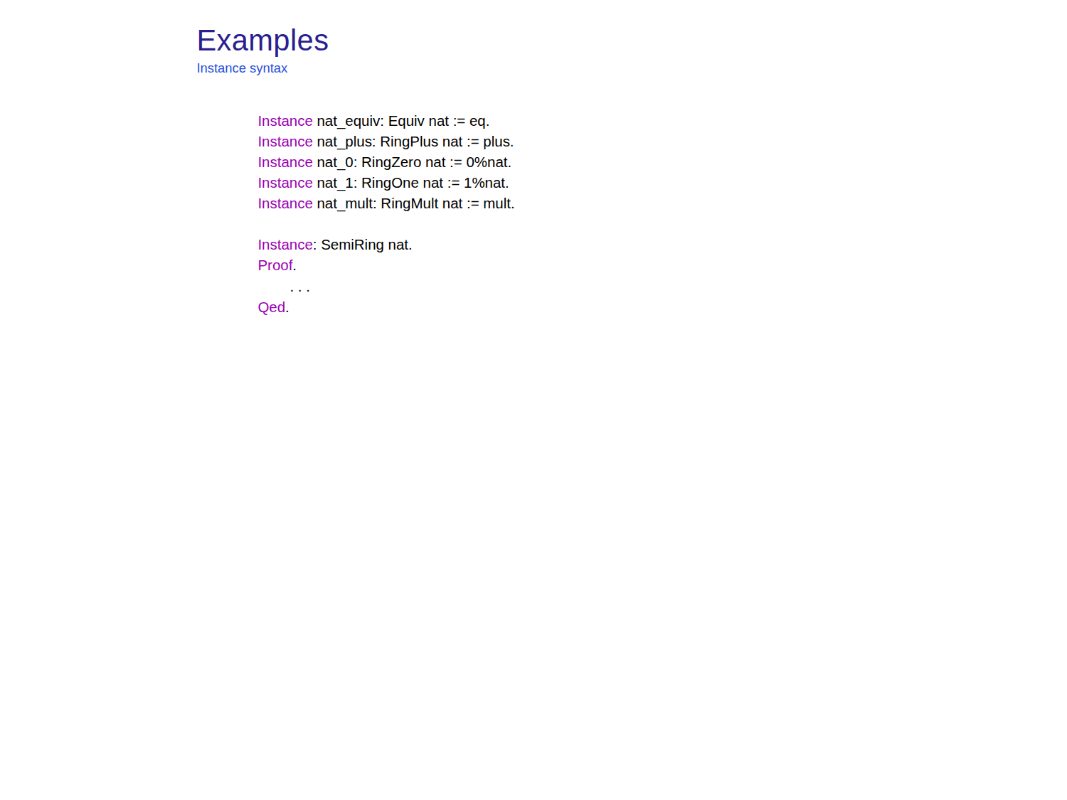Examples
Instance syntax
Instance nat_equiv: Equiv nat := eq. Instance nat_plus: RingPlus nat := plus. Instance nat_0: RingZero nat := 0%nat. Instance nat_1: RingOne nat := 1%nat. Instance nat_mult: RingMult nat := mult. Instance: SemiRing nat. Proof. . . . Qed.